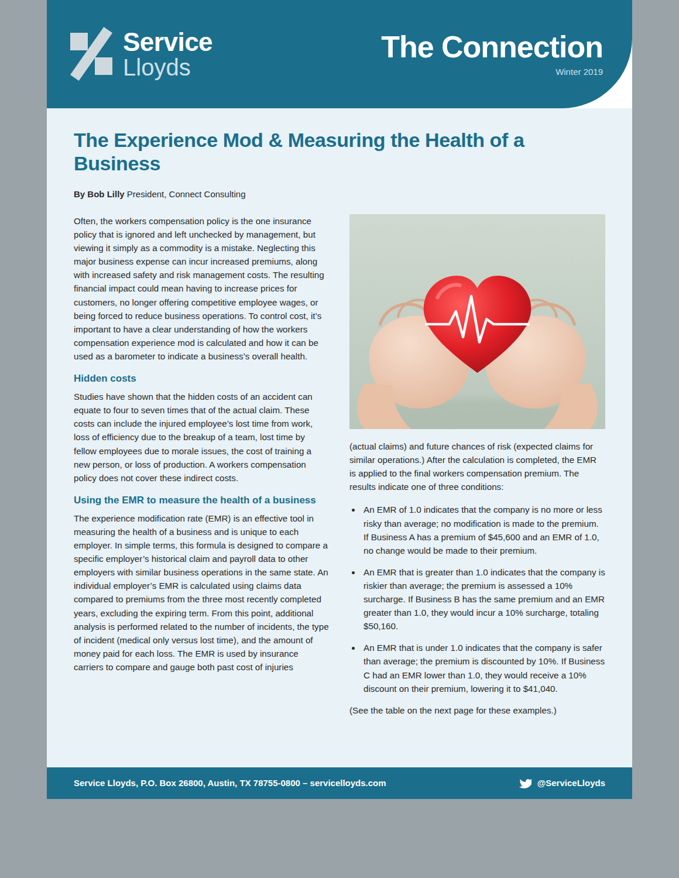Service Lloyds
The Connection
Winter 2019
The Experience Mod & Measuring the Health of a Business
By Bob Lilly President, Connect Consulting
Often, the workers compensation policy is the one insurance policy that is ignored and left unchecked by management, but viewing it simply as a commodity is a mistake. Neglecting this major business expense can incur increased premiums, along with increased safety and risk management costs. The resulting financial impact could mean having to increase prices for customers, no longer offering competitive employee wages, or being forced to reduce business operations. To control cost, it’s important to have a clear understanding of how the workers compensation experience mod is calculated and how it can be used as a barometer to indicate a business’s overall health.
Hidden costs
Studies have shown that the hidden costs of an accident can equate to four to seven times that of the actual claim. These costs can include the injured employee’s lost time from work, loss of efficiency due to the breakup of a team, lost time by fellow employees due to morale issues, the cost of training a new person, or loss of production. A workers compensation policy does not cover these indirect costs.
Using the EMR to measure the health of a business
The experience modification rate (EMR) is an effective tool in measuring the health of a business and is unique to each employer. In simple terms, this formula is designed to compare a specific employer’s historical claim and payroll data to other employers with similar business operations in the same state. An individual employer’s EMR is calculated using claims data compared to premiums from the three most recently completed years, excluding the expiring term. From this point, additional analysis is performed related to the number of incidents, the type of incident (medical only versus lost time), and the amount of money paid for each loss. The EMR is used by insurance carriers to compare and gauge both past cost of injuries
(actual claims) and future chances of risk (expected claims for similar operations.) After the calculation is completed, the EMR is applied to the final workers compensation premium. The results indicate one of three conditions:
An EMR of 1.0 indicates that the company is no more or less risky than average; no modification is made to the premium. If Business A has a premium of $45,600 and an EMR of 1.0, no change would be made to their premium.
An EMR that is greater than 1.0 indicates that the company is riskier than average; the premium is assessed a 10% surcharge. If Business B has the same premium and an EMR greater than 1.0, they would incur a 10% surcharge, totaling $50,160.
An EMR that is under 1.0 indicates that the company is safer than average; the premium is discounted by 10%. If Business C had an EMR lower than 1.0, they would receive a 10% discount on their premium, lowering it to $41,040.
(See the table on the next page for these examples.)
Service Lloyds, P.O. Box 26800, Austin, TX 78755-0800 – servicelloyds.com
@ServiceLloyds